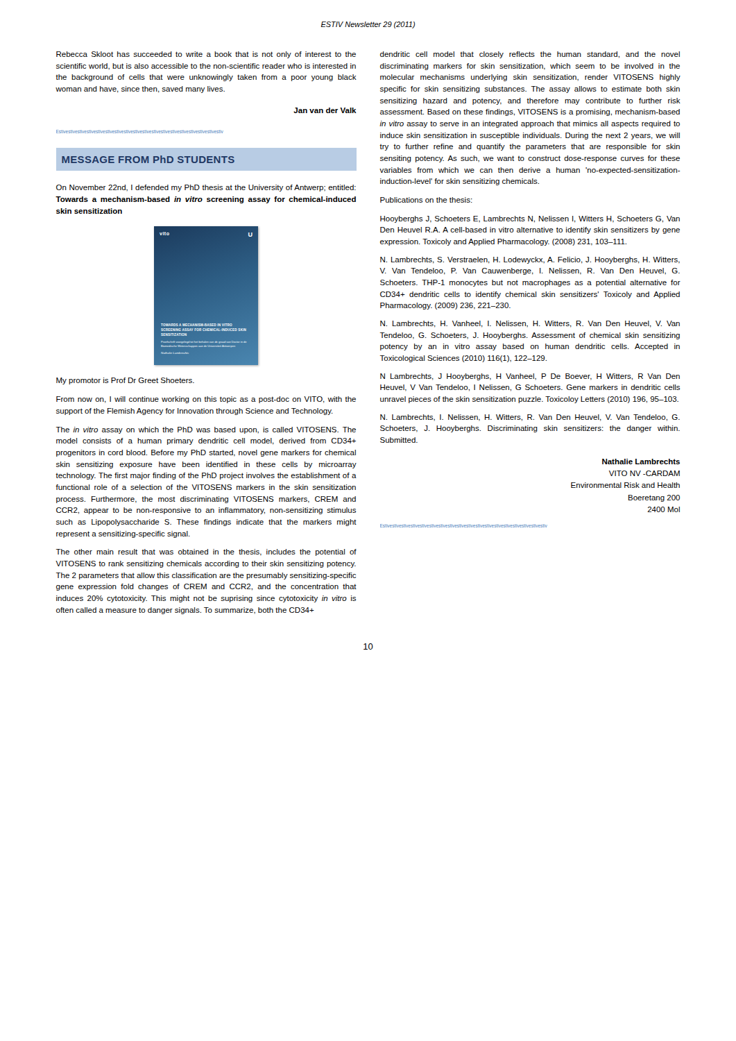ESTIV Newsletter 29 (2011)
Rebecca Skloot has succeeded to write a book that is not only of interest to the scientific world, but is also accessible to the non-scientific reader who is interested in the background of cells that were unknowingly taken from a poor young black woman and have, since then, saved many lives.
Jan van der Valk
Estivestivestivestivestivestivestivestivestivestivestivestivestivestivestivestivestivestiv
MESSAGE FROM PhD STUDENTS
On November 22nd, I defended my PhD thesis at the University of Antwerp; entitled: Towards a mechanism-based in vitro screening assay for chemical-induced skin sensitization
vito U
TOWARDS A MECHANISM-BASED IN VITRO SCREENING ASSAY FOR CHEMICAL-INDUCED SKIN SENSITIZATION
Proefschrift voorgelegd tot het behalen van de graad van Doctor in de Biomedische Wetenschappen aan de Universiteit Antwerpen
Nathalie Lambrechts
My promotor is Prof Dr Greet Shoeters.
From now on, I will continue working on this topic as a post-doc on VITO, with the support of the Flemish Agency for Innovation through Science and Technology.
The in vitro assay on which the PhD was based upon, is called VITOSENS. The model consists of a human primary dendritic cell model, derived from CD34+ progenitors in cord blood. Before my PhD started, novel gene markers for chemical skin sensitizing exposure have been identified in these cells by microarray technology. The first major finding of the PhD project involves the establishment of a functional role of a selection of the VITOSENS markers in the skin sensitization process. Furthermore, the most discriminating VITOSENS markers, CREM and CCR2, appear to be non-responsive to an inflammatory, non-sensitizing stimulus such as Lipopolysaccharide S. These findings indicate that the markers might represent a sensitizing-specific signal.
The other main result that was obtained in the thesis, includes the potential of VITOSENS to rank sensitizing chemicals according to their skin sensitizing potency. The 2 parameters that allow this classification are the presumably sensitizing-specific gene expression fold changes of CREM and CCR2, and the concentration that induces 20% cytotoxicity. This might not be suprising since cytotoxicity in vitro is often called a measure to danger signals. To summarize, both the CD34+
dendritic cell model that closely reflects the human standard, and the novel discriminating markers for skin sensitization, which seem to be involved in the molecular mechanisms underlying skin sensitization, render VITOSENS highly specific for skin sensitizing substances. The assay allows to estimate both skin sensitizing hazard and potency, and therefore may contribute to further risk assessment. Based on these findings, VITOSENS is a promising, mechanism-based in vitro assay to serve in an integrated approach that mimics all aspects required to induce skin sensitization in susceptible individuals. During the next 2 years, we will try to further refine and quantify the parameters that are responsible for skin sensiting potency. As such, we want to construct dose-response curves for these variables from which we can then derive a human 'no-expected-sensitization-induction-level' for skin sensitizing chemicals.
Publications on the thesis:
Hooyberghs J, Schoeters E, Lambrechts N, Nelissen I, Witters H, Schoeters G, Van Den Heuvel R.A. A cell-based in vitro alternative to identify skin sensitizers by gene expression. Toxicoly and Applied Pharmacology. (2008) 231, 103–111.
N. Lambrechts, S. Verstraelen, H. Lodewyckx, A. Felicio, J. Hooyberghs, H. Witters, V. Van Tendeloo, P. Van Cauwenberge, I. Nelissen, R. Van Den Heuvel, G. Schoeters. THP-1 monocytes but not macrophages as a potential alternative for CD34+ dendritic cells to identify chemical skin sensitizers' Toxicoly and Applied Pharmacology. (2009) 236, 221–230.
N. Lambrechts, H. Vanheel, I. Nelissen, H. Witters, R. Van Den Heuvel, V. Van Tendeloo, G. Schoeters, J. Hooyberghs. Assessment of chemical skin sensitizing potency by an in vitro assay based on human dendritic cells. Accepted in Toxicological Sciences (2010) 116(1), 122–129.
N Lambrechts, J Hooyberghs, H Vanheel, P De Boever, H Witters, R Van Den Heuvel, V Van Tendeloo, I Nelissen, G Schoeters. Gene markers in dendritic cells unravel pieces of the skin sensitization puzzle. Toxicoloy Letters (2010) 196, 95–103.
N. Lambrechts, I. Nelissen, H. Witters, R. Van Den Heuvel, V. Van Tendeloo, G. Schoeters, J. Hooyberghs. Discriminating skin sensitizers: the danger within. Submitted.
Nathalie Lambrechts
VITO NV -CARDAM
Environmental Risk and Health
Boeretang 200
2400 Mol
Estivestivestivestivestivestivestivestivestivestivestivestivestivestivestivestivestivestiv
10